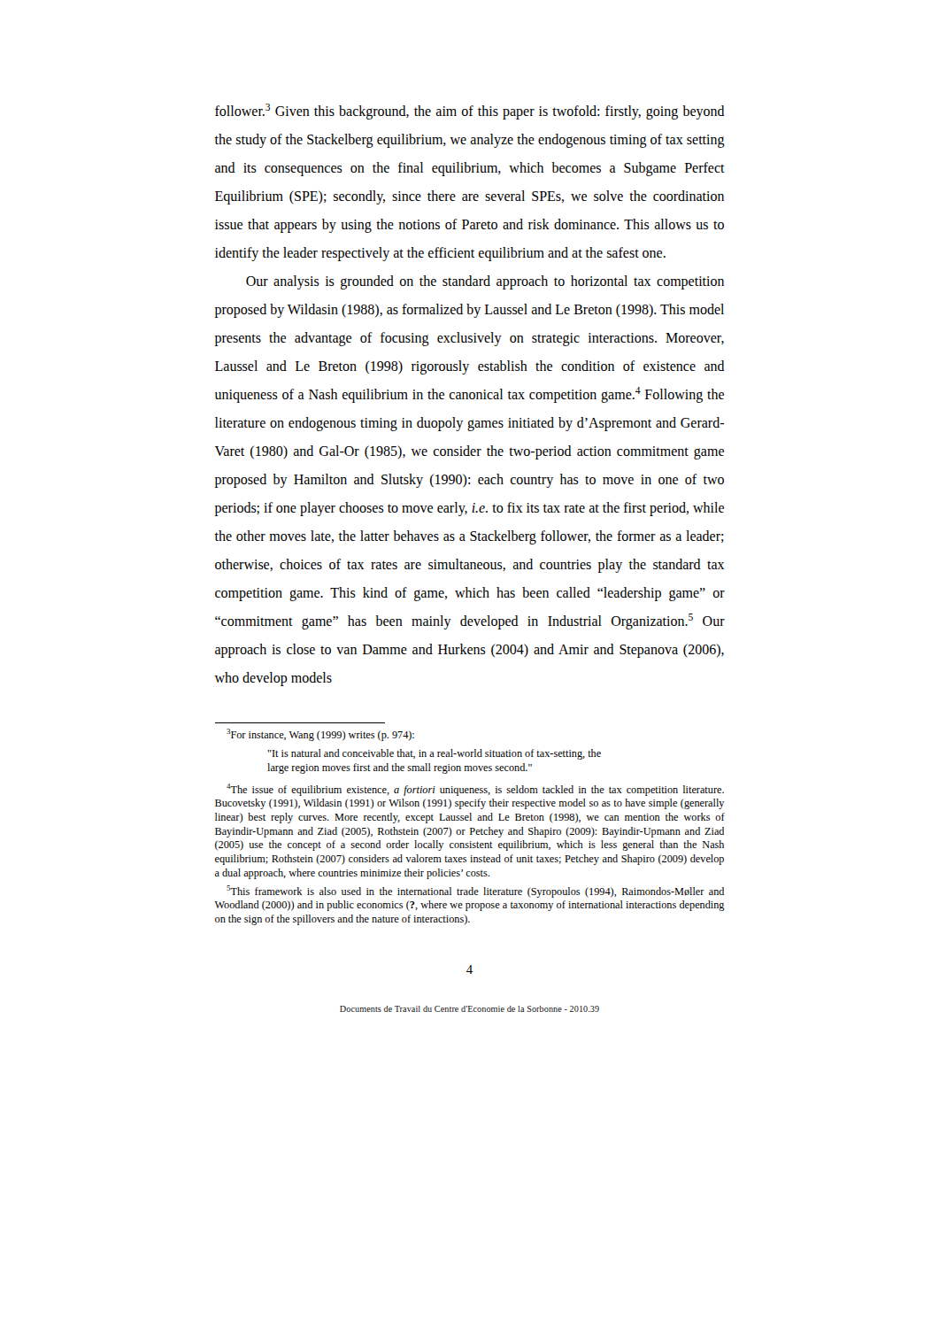follower.3 Given this background, the aim of this paper is twofold: firstly, going beyond the study of the Stackelberg equilibrium, we analyze the endogenous timing of tax setting and its consequences on the final equilibrium, which becomes a Subgame Perfect Equilibrium (SPE); secondly, since there are several SPEs, we solve the coordination issue that appears by using the notions of Pareto and risk dominance. This allows us to identify the leader respectively at the efficient equilibrium and at the safest one.
Our analysis is grounded on the standard approach to horizontal tax competition proposed by Wildasin (1988), as formalized by Laussel and Le Breton (1998). This model presents the advantage of focusing exclusively on strategic interactions. Moreover, Laussel and Le Breton (1998) rigorously establish the condition of existence and uniqueness of a Nash equilibrium in the canonical tax competition game.4 Following the literature on endogenous timing in duopoly games initiated by d’Aspremont and Gerard-Varet (1980) and Gal-Or (1985), we consider the two-period action commitment game proposed by Hamilton and Slutsky (1990): each country has to move in one of two periods; if one player chooses to move early, i.e. to fix its tax rate at the first period, while the other moves late, the latter behaves as a Stackelberg follower, the former as a leader; otherwise, choices of tax rates are simultaneous, and countries play the standard tax competition game. This kind of game, which has been called “leadership game” or “commitment game” has been mainly developed in Industrial Organization.5 Our approach is close to van Damme and Hurkens (2004) and Amir and Stepanova (2006), who develop models
3For instance, Wang (1999) writes (p. 974):
"It is natural and conceivable that, in a real-world situation of tax-setting, the large region moves first and the small region moves second."
4The issue of equilibrium existence, a fortiori uniqueness, is seldom tackled in the tax competition literature. Bucovetsky (1991), Wildasin (1991) or Wilson (1991) specify their respective model so as to have simple (generally linear) best reply curves. More recently, except Laussel and Le Breton (1998), we can mention the works of Bayindir-Upmann and Ziad (2005), Rothstein (2007) or Petchey and Shapiro (2009): Bayindir-Upmann and Ziad (2005) use the concept of a second order locally consistent equilibrium, which is less general than the Nash equilibrium; Rothstein (2007) considers ad valorem taxes instead of unit taxes; Petchey and Shapiro (2009) develop a dual approach, where countries minimize their policies’ costs.
5This framework is also used in the international trade literature (Syropoulos (1994), Raimondos-Møller and Woodland (2000)) and in public economics (?, where we propose a taxonomy of international interactions depending on the sign of the spillovers and the nature of interactions).
4
Documents de Travail du Centre d'Economie de la Sorbonne - 2010.39